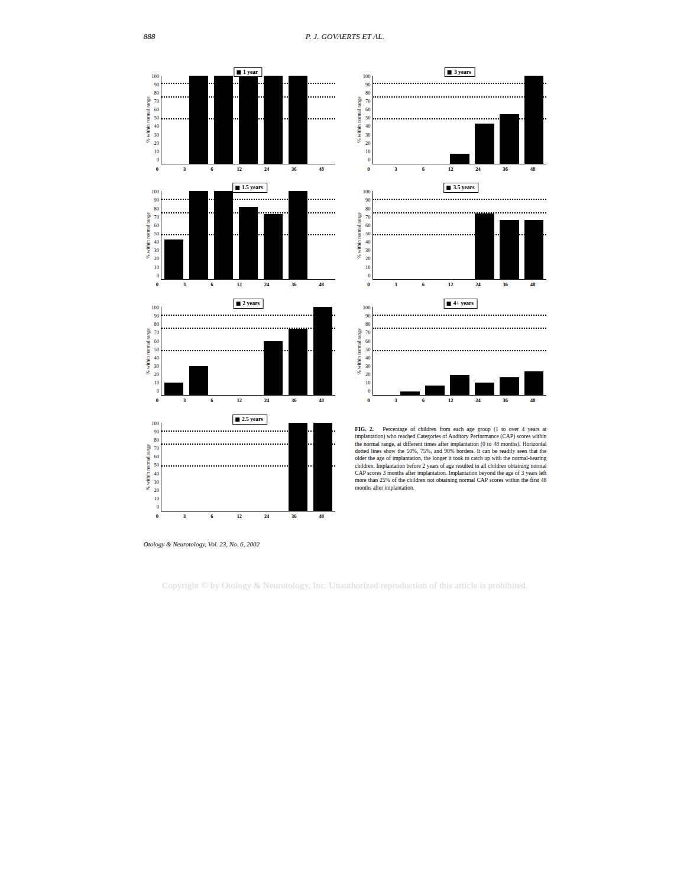888
P. J. GOVAERTS ET AL.
1 year
% within normal range
1009080706050403020100
03612243648
3 years
% within normal range
1009080706050403020100
03612243648
1.5 years
% within normal range
1009080706050403020100
03612243648
3.5 years
% within normal range
1009080706050403020100
03612243648
2 years
% within normal range
1009080706050403020100
03612243648
4+ years
% within normal range
1009080706050403020100
03612243648
2.5 years
% within normal range
1009080706050403020100
03612243648
FIG. 2. Percentage of children from each age group (1 to over 4 years at implantation) who reached Categories of Auditory Performance (CAP) scores within the normal range, at different times after implantation (0 to 48 months). Horizontal dotted lines show the 50%, 75%, and 90% borders. It can be readily seen that the older the age of implantation, the longer it took to catch up with the normal-hearing children. Implantation before 2 years of age resulted in all children obtaining normal CAP scores 3 months after implantation. Implantation beyond the age of 3 years left more than 25% of the children not obtaining normal CAP scores within the first 48 months after implantation.
Otology & Neurotology, Vol. 23, No. 6, 2002
Copyright © by Otology & Neurotology, Inc. Unauthorized reproduction of this article is prohibited.